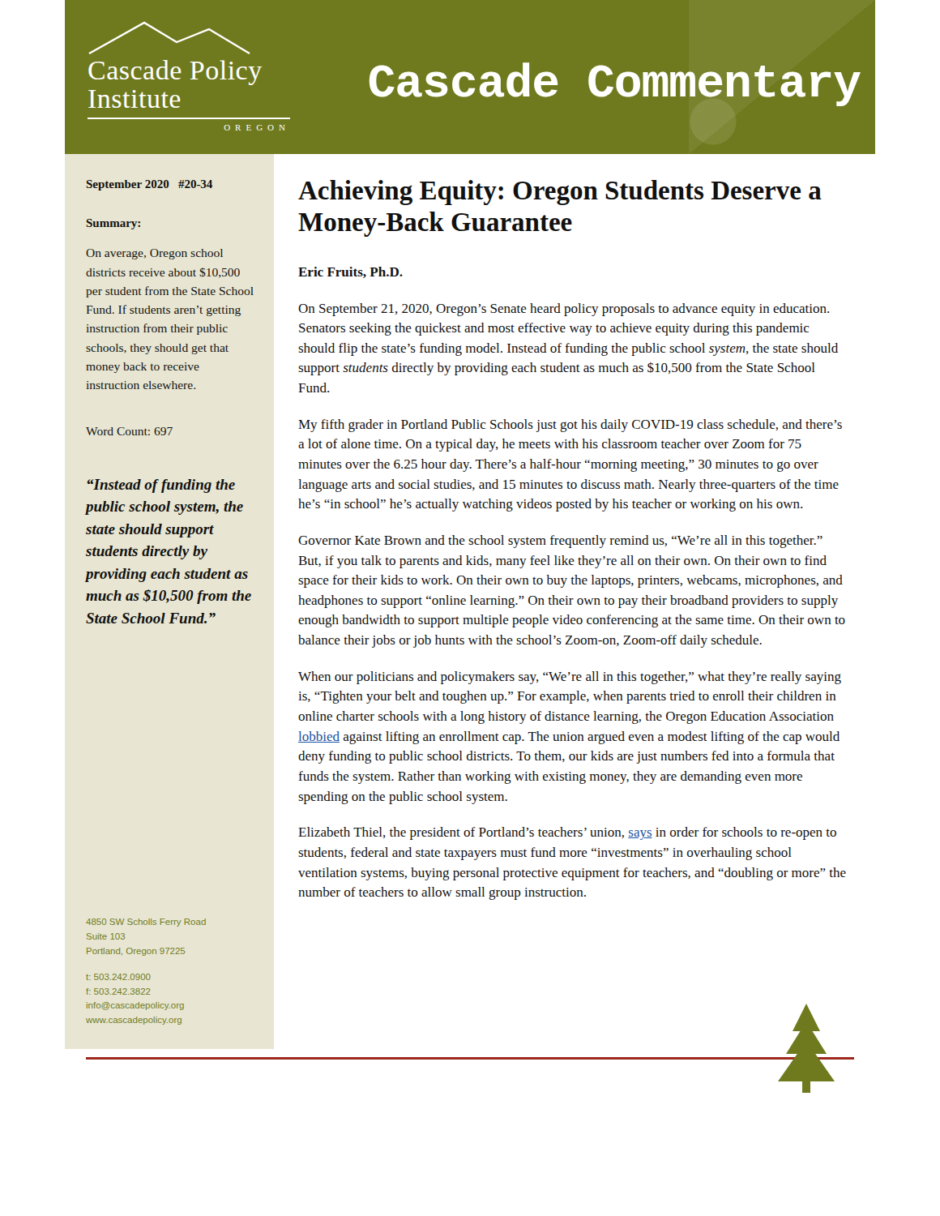Cascade Policy
Institute
OREGON
Cascade Commentary
September 2020 #20-34
Summary:
On average, Oregon school districts receive about $10,500 per student from the State School Fund. If students aren’t getting instruction from their public schools, they should get that money back to receive instruction elsewhere.
Word Count: 697
“Instead of funding the public school system, the state should support students directly by providing each student as much as $10,500 from the State School Fund.”
4850 SW Scholls Ferry Road
Suite 103
Portland, Oregon 97225
t: 503.242.0900
f: 503.242.3822
info@cascadepolicy.org
www.cascadepolicy.org
Achieving Equity: Oregon Students Deserve a Money-Back Guarantee
Eric Fruits, Ph.D.
On September 21, 2020, Oregon’s Senate heard policy proposals to advance equity in education. Senators seeking the quickest and most effective way to achieve equity during this pandemic should flip the state’s funding model. Instead of funding the public school system, the state should support students directly by providing each student as much as $10,500 from the State School Fund.
My fifth grader in Portland Public Schools just got his daily COVID-19 class schedule, and there’s a lot of alone time. On a typical day, he meets with his classroom teacher over Zoom for 75 minutes over the 6.25 hour day. There’s a half-hour “morning meeting,” 30 minutes to go over language arts and social studies, and 15 minutes to discuss math. Nearly three-quarters of the time he’s “in school” he’s actually watching videos posted by his teacher or working on his own.
Governor Kate Brown and the school system frequently remind us, “We’re all in this together.” But, if you talk to parents and kids, many feel like they’re all on their own. On their own to find space for their kids to work. On their own to buy the laptops, printers, webcams, microphones, and headphones to support “online learning.” On their own to pay their broadband providers to supply enough bandwidth to support multiple people video conferencing at the same time. On their own to balance their jobs or job hunts with the school’s Zoom-on, Zoom-off daily schedule.
When our politicians and policymakers say, “We’re all in this together,” what they’re really saying is, “Tighten your belt and toughen up.” For example, when parents tried to enroll their children in online charter schools with a long history of distance learning, the Oregon Education Association lobbied against lifting an enrollment cap. The union argued even a modest lifting of the cap would deny funding to public school districts. To them, our kids are just numbers fed into a formula that funds the system. Rather than working with existing money, they are demanding even more spending on the public school system.
Elizabeth Thiel, the president of Portland’s teachers’ union, says in order for schools to re-open to students, federal and state taxpayers must fund more “investments” in overhauling school ventilation systems, buying personal protective equipment for teachers, and “doubling or more” the number of teachers to allow small group instruction.